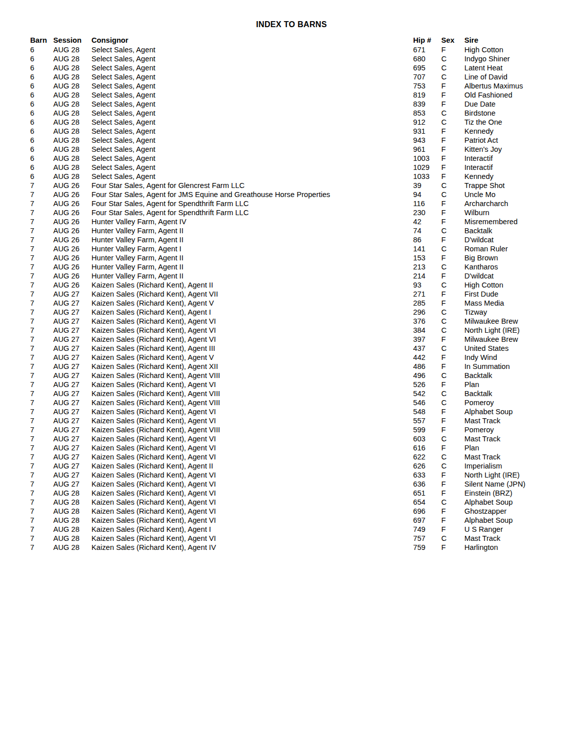INDEX TO BARNS
| Barn | Session | Consignor | Hip # | Sex | Sire |
| --- | --- | --- | --- | --- | --- |
| 6 | AUG 28 | Select Sales, Agent | 671 | F | High Cotton |
| 6 | AUG 28 | Select Sales, Agent | 680 | C | Indygo Shiner |
| 6 | AUG 28 | Select Sales, Agent | 695 | C | Latent Heat |
| 6 | AUG 28 | Select Sales, Agent | 707 | C | Line of David |
| 6 | AUG 28 | Select Sales, Agent | 753 | F | Albertus Maximus |
| 6 | AUG 28 | Select Sales, Agent | 819 | F | Old Fashioned |
| 6 | AUG 28 | Select Sales, Agent | 839 | F | Due Date |
| 6 | AUG 28 | Select Sales, Agent | 853 | C | Birdstone |
| 6 | AUG 28 | Select Sales, Agent | 912 | C | Tiz the One |
| 6 | AUG 28 | Select Sales, Agent | 931 | F | Kennedy |
| 6 | AUG 28 | Select Sales, Agent | 943 | F | Patriot Act |
| 6 | AUG 28 | Select Sales, Agent | 961 | F | Kitten's Joy |
| 6 | AUG 28 | Select Sales, Agent | 1003 | F | Interactif |
| 6 | AUG 28 | Select Sales, Agent | 1029 | F | Interactif |
| 6 | AUG 28 | Select Sales, Agent | 1033 | F | Kennedy |
| 7 | AUG 26 | Four Star Sales, Agent for Glencrest Farm LLC | 39 | C | Trappe Shot |
| 7 | AUG 26 | Four Star Sales, Agent for JMS Equine and Greathouse Horse Properties | 94 | C | Uncle Mo |
| 7 | AUG 26 | Four Star Sales, Agent for Spendthrift Farm LLC | 116 | F | Archarcharch |
| 7 | AUG 26 | Four Star Sales, Agent for Spendthrift Farm LLC | 230 | F | Wilburn |
| 7 | AUG 26 | Hunter Valley Farm, Agent IV | 42 | F | Misremembered |
| 7 | AUG 26 | Hunter Valley Farm, Agent II | 74 | C | Backtalk |
| 7 | AUG 26 | Hunter Valley Farm, Agent II | 86 | F | D'wildcat |
| 7 | AUG 26 | Hunter Valley Farm, Agent I | 141 | C | Roman Ruler |
| 7 | AUG 26 | Hunter Valley Farm, Agent II | 153 | F | Big Brown |
| 7 | AUG 26 | Hunter Valley Farm, Agent II | 213 | C | Kantharos |
| 7 | AUG 26 | Hunter Valley Farm, Agent II | 214 | F | D'wildcat |
| 7 | AUG 26 | Kaizen Sales (Richard Kent), Agent II | 93 | C | High Cotton |
| 7 | AUG 27 | Kaizen Sales (Richard Kent), Agent VII | 271 | F | First Dude |
| 7 | AUG 27 | Kaizen Sales (Richard Kent), Agent V | 285 | F | Mass Media |
| 7 | AUG 27 | Kaizen Sales (Richard Kent), Agent I | 296 | C | Tizway |
| 7 | AUG 27 | Kaizen Sales (Richard Kent), Agent VI | 376 | C | Milwaukee Brew |
| 7 | AUG 27 | Kaizen Sales (Richard Kent), Agent VI | 384 | C | North Light (IRE) |
| 7 | AUG 27 | Kaizen Sales (Richard Kent), Agent VI | 397 | F | Milwaukee Brew |
| 7 | AUG 27 | Kaizen Sales (Richard Kent), Agent III | 437 | C | United States |
| 7 | AUG 27 | Kaizen Sales (Richard Kent), Agent V | 442 | F | Indy Wind |
| 7 | AUG 27 | Kaizen Sales (Richard Kent), Agent XII | 486 | F | In Summation |
| 7 | AUG 27 | Kaizen Sales (Richard Kent), Agent VIII | 496 | C | Backtalk |
| 7 | AUG 27 | Kaizen Sales (Richard Kent), Agent VI | 526 | F | Plan |
| 7 | AUG 27 | Kaizen Sales (Richard Kent), Agent VIII | 542 | C | Backtalk |
| 7 | AUG 27 | Kaizen Sales (Richard Kent), Agent VIII | 546 | C | Pomeroy |
| 7 | AUG 27 | Kaizen Sales (Richard Kent), Agent VI | 548 | F | Alphabet Soup |
| 7 | AUG 27 | Kaizen Sales (Richard Kent), Agent VI | 557 | F | Mast Track |
| 7 | AUG 27 | Kaizen Sales (Richard Kent), Agent VIII | 599 | F | Pomeroy |
| 7 | AUG 27 | Kaizen Sales (Richard Kent), Agent VI | 603 | C | Mast Track |
| 7 | AUG 27 | Kaizen Sales (Richard Kent), Agent VI | 616 | F | Plan |
| 7 | AUG 27 | Kaizen Sales (Richard Kent), Agent VI | 622 | C | Mast Track |
| 7 | AUG 27 | Kaizen Sales (Richard Kent), Agent II | 626 | C | Imperialism |
| 7 | AUG 27 | Kaizen Sales (Richard Kent), Agent VI | 633 | F | North Light (IRE) |
| 7 | AUG 27 | Kaizen Sales (Richard Kent), Agent VI | 636 | F | Silent Name (JPN) |
| 7 | AUG 28 | Kaizen Sales (Richard Kent), Agent VI | 651 | F | Einstein (BRZ) |
| 7 | AUG 28 | Kaizen Sales (Richard Kent), Agent VI | 654 | C | Alphabet Soup |
| 7 | AUG 28 | Kaizen Sales (Richard Kent), Agent VI | 696 | F | Ghostzapper |
| 7 | AUG 28 | Kaizen Sales (Richard Kent), Agent VI | 697 | F | Alphabet Soup |
| 7 | AUG 28 | Kaizen Sales (Richard Kent), Agent I | 749 | F | U S Ranger |
| 7 | AUG 28 | Kaizen Sales (Richard Kent), Agent VI | 757 | C | Mast Track |
| 7 | AUG 28 | Kaizen Sales (Richard Kent), Agent IV | 759 | F | Harlington |